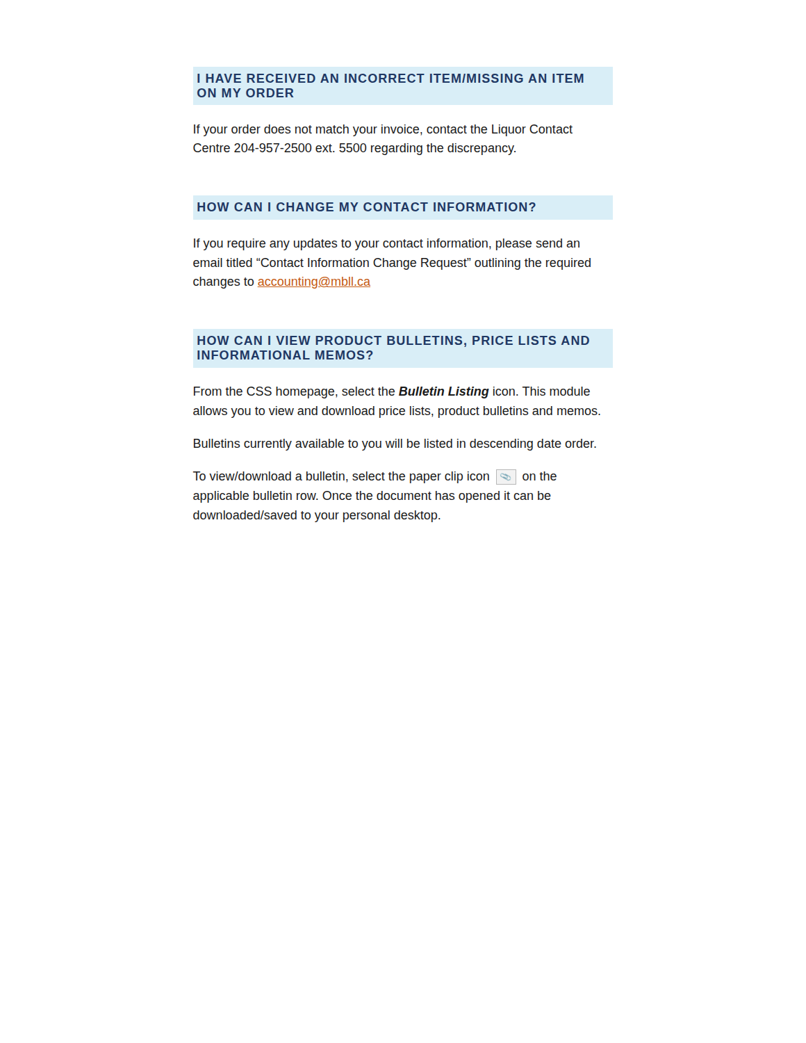I have received an incorrect item/missing an item on my order
If your order does not match your invoice, contact the Liquor Contact Centre 204-957-2500 ext. 5500 regarding the discrepancy.
How can I change my contact information?
If you require any updates to your contact information, please send an email titled “Contact Information Change Request” outlining the required changes to accounting@mbll.ca
How can I view product bulletins, price lists and informational memos?
From the CSS homepage, select the Bulletin Listing icon. This module allows you to view and download price lists, product bulletins and memos.
Bulletins currently available to you will be listed in descending date order.
To view/download a bulletin, select the paper clip icon on the applicable bulletin row. Once the document has opened it can be downloaded/saved to your personal desktop.